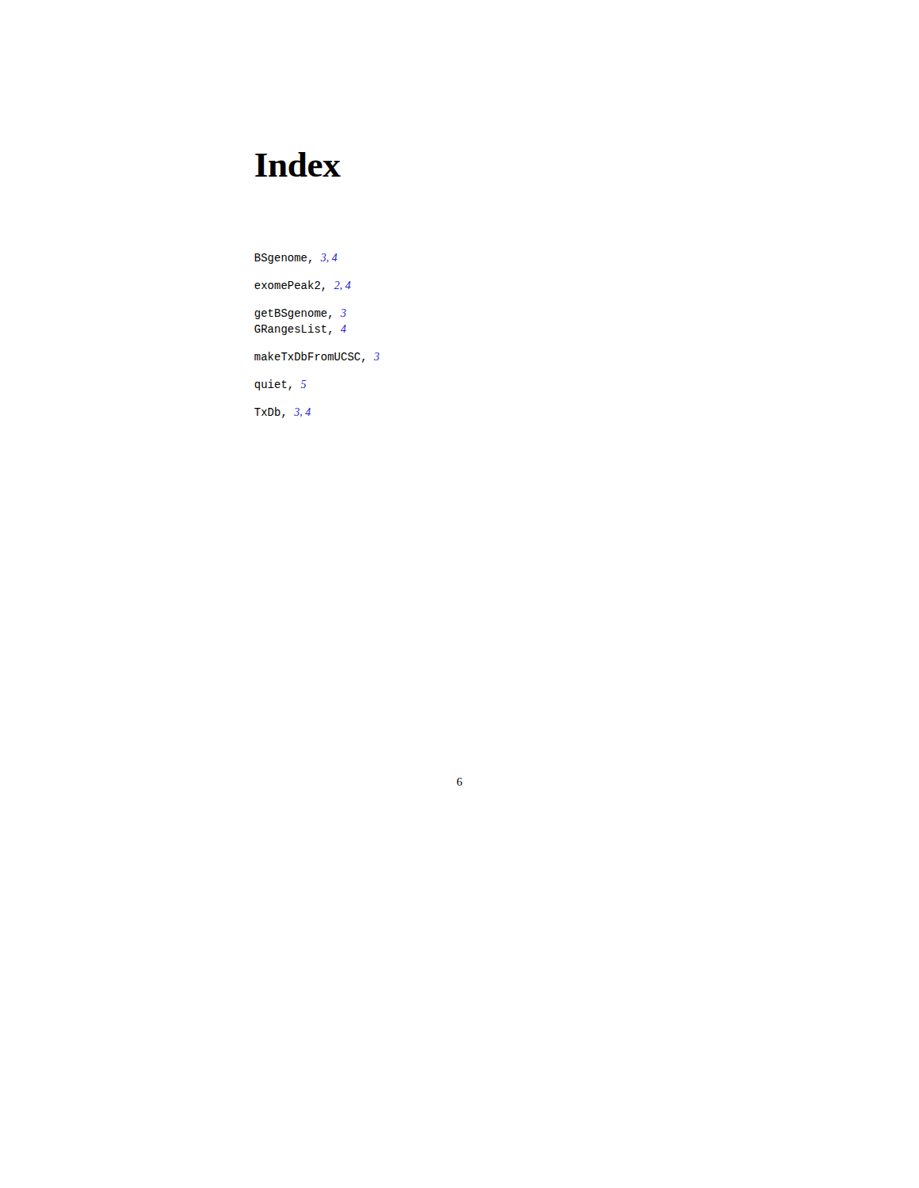Index
BSgenome, 3, 4
exomePeak2, 2, 4
getBSgenome, 3
GRangesList, 4
makeTxDbFromUCSC, 3
quiet, 5
TxDb, 3, 4
6